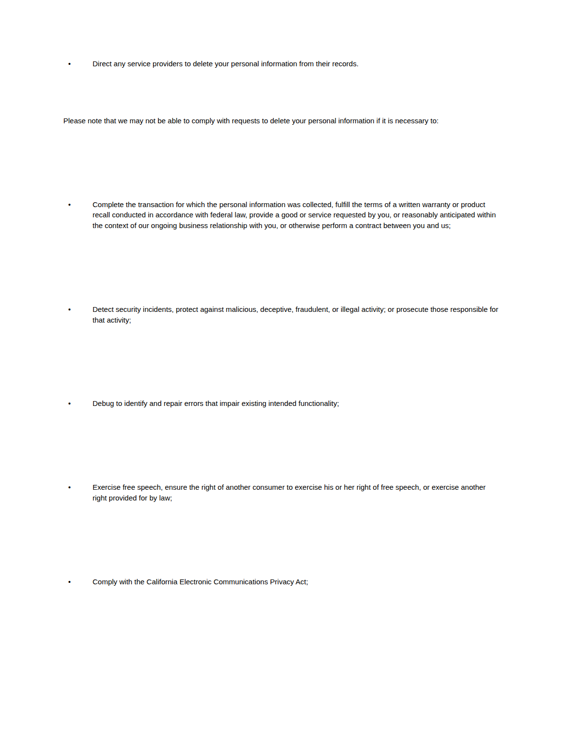Direct any service providers to delete your personal information from their records.
Please note that we may not be able to comply with requests to delete your personal information if it is necessary to:
Complete the transaction for which the personal information was collected, fulfill the terms of a written warranty or product recall conducted in accordance with federal law, provide a good or service requested by you, or reasonably anticipated within the context of our ongoing business relationship with you, or otherwise perform a contract between you and us;
Detect security incidents, protect against malicious, deceptive, fraudulent, or illegal activity; or prosecute those responsible for that activity;
Debug to identify and repair errors that impair existing intended functionality;
Exercise free speech, ensure the right of another consumer to exercise his or her right of free speech, or exercise another right provided for by law;
Comply with the California Electronic Communications Privacy Act;